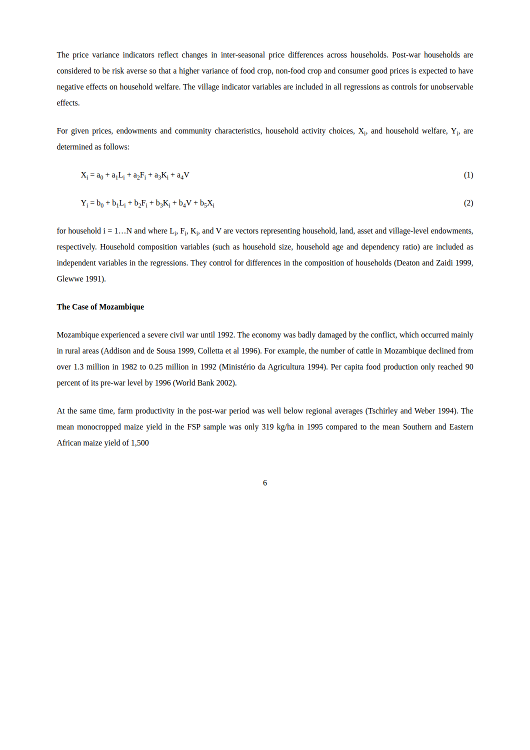The price variance indicators reflect changes in inter-seasonal price differences across households. Post-war households are considered to be risk averse so that a higher variance of food crop, non-food crop and consumer good prices is expected to have negative effects on household welfare. The village indicator variables are included in all regressions as controls for unobservable effects.
For given prices, endowments and community characteristics, household activity choices, Xi, and household welfare, Yi, are determined as follows:
Xi = a0 + a1Li + a2Fi + a3Ki + a4V (1)
Yi = b0 + b1Li + b2Fi + b3Ki + b4V + b5Xi (2)
for household i = 1…N and where Li, Fi, Ki, and V are vectors representing household, land, asset and village-level endowments, respectively. Household composition variables (such as household size, household age and dependency ratio) are included as independent variables in the regressions. They control for differences in the composition of households (Deaton and Zaidi 1999, Glewwe 1991).
The Case of Mozambique
Mozambique experienced a severe civil war until 1992. The economy was badly damaged by the conflict, which occurred mainly in rural areas (Addison and de Sousa 1999, Colletta et al 1996). For example, the number of cattle in Mozambique declined from over 1.3 million in 1982 to 0.25 million in 1992 (Ministério da Agricultura 1994). Per capita food production only reached 90 percent of its pre-war level by 1996 (World Bank 2002).
At the same time, farm productivity in the post-war period was well below regional averages (Tschirley and Weber 1994). The mean monocropped maize yield in the FSP sample was only 319 kg/ha in 1995 compared to the mean Southern and Eastern African maize yield of 1,500
6